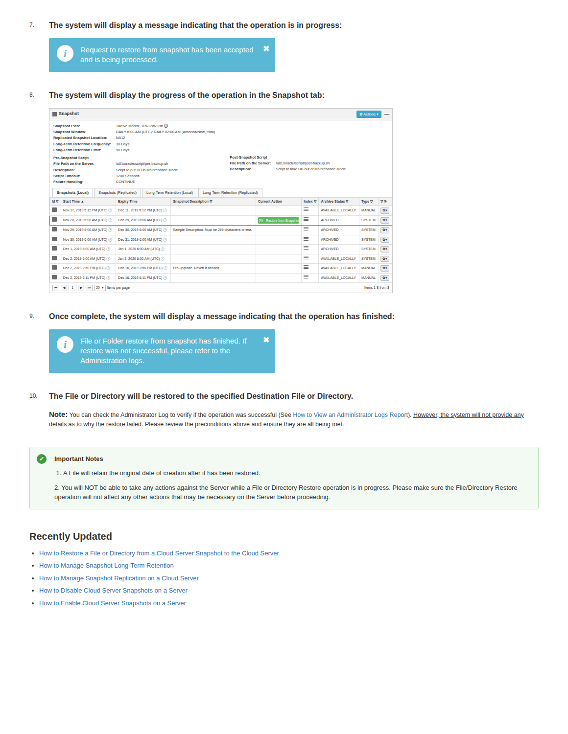The system will display a message indicating that the operation is in progress:
i
Request to restore from snapshot has been accepted and is being processed.
✖
The system will display the progress of the operation in the Snapshot tab:
Snapshot
✿ Actions ▾ —
Snapshot Plan: Twelve Month: 31d-12w-12m ⓘ Snapshot Window: DAILY 6:00 AM (UTC)/ DAILY 02:00 AM (America/New_York) Replicated Snapshot Location: NA12 Long-Term Retention Frequency: 30 Days Long-Term Retention Limit: 90 Days Pre-Snapshot Script File Path on the Server:/u01/oracle/script/pre-backup.sh Description: Script to put DB in Maintenance Mode Script Timeout: 1200 Seconds Failure Handling: CONTINUE
Post-Snapshot Script File Path on the Server:/u01/oracle/script/post-backup.sh Description: Script to take DB out of Maintenance Mode
Snapshots (Local)
Snapshots (Replicated)
Long-Term Retention (Local)
Long-Term Retention (Replicated)
| Id ▽ | Start Time ▲ | Expiry Time | Snapshot Description ▽ | Current Action | Index ▽ | Archive Status ▽ | Type ▽ | ▽ ⟳ |
| --- | --- | --- | --- | --- | --- | --- | --- | --- |
| | Nov 17, 2019 5:12 PM (UTC) 🕐 | Dec 11, 2019 5:12 PM (UTC) 🕐 | | | | AVAILABLE_LOCALLY | MANUAL | ✿▾ |
| | Nov 28, 2019 6:00 AM (UTC) 🕐 | Dec 29, 2019 6:00 AM (UTC) 🕐 | | 0% - Restore from Snapshot | | ARCHIVED | SYSTEM | ✿▾ |
| | Nov 29, 2019 6:00 AM (UTC) 🕐 | Dec 30, 2019 6:00 AM (UTC) 🕐 | Sample Description. Must be 255 characters or less | | | ARCHIVED | SYSTEM | ✿▾ |
| | Nov 30, 2019 6:00 AM (UTC) 🕐 | Dec 31, 2019 6:00 AM (UTC) 🕐 | | | | ARCHIVED | SYSTEM | ✿▾ |
| | Dec 1, 2019 6:00 AM (UTC) 🕐 | Jan 1, 2020 6:00 AM (UTC) 🕐 | | | | ARCHIVED | SYSTEM | ✿▾ |
| | Dec 2, 2019 6:00 AM (UTC) 🕐 | Jan 2, 2020 6:00 AM (UTC) 🕐 | | | | AVAILABLE_LOCALLY | SYSTEM | ✿▾ |
| | Dec 2, 2019 2:50 PM (UTC) 🕐 | Dec 16, 2019 2:50 PM (UTC) 🕐 | Pre-upgrade. Revert if needed | | | AVAILABLE_LOCALLY | MANUAL | ✿▾ |
| | Dec 2, 2019 6:11 PM (UTC) 🕐 | Dec 16, 2019 6:11 PM (UTC) 🕐 | | | | AVAILABLE_LOCALLY | MANUAL | ✿▾ |
⏮ ◀ 1 ▶ ⏭ 20 ▾ items per page
Items 1-8 from 8
Once complete, the system will display a message indicating that the operation has finished:
i
File or Folder restore from snapshot has finished. If restore was not successful, please refer to the Administration logs.
✖
The File or Directory will be restored to the specified Destination File or Directory.
Note: You can check the Administrator Log to verify if the operation was successful (See How to View an Administrator Logs Report). However, the system will not provide any details as to why the restore failed. Please review the preconditions above and ensure they are all being met.
Important Notes
A File will retain the original date of creation after it has been restored.
2. You will NOT be able to take any actions against the Server while a File or Directory Restore operation is in progress. Please make sure the File/Directory Restore operation will not affect any other actions that may be necessary on the Server before proceeding.
Recently Updated
How to Restore a File or Directory from a Cloud Server Snapshot to the Cloud Server
How to Manage Snapshot Long-Term Retention
How to Manage Snapshot Replication on a Cloud Server
How to Disable Cloud Server Snapshots on a Server
How to Enable Cloud Server Snapshots on a Server